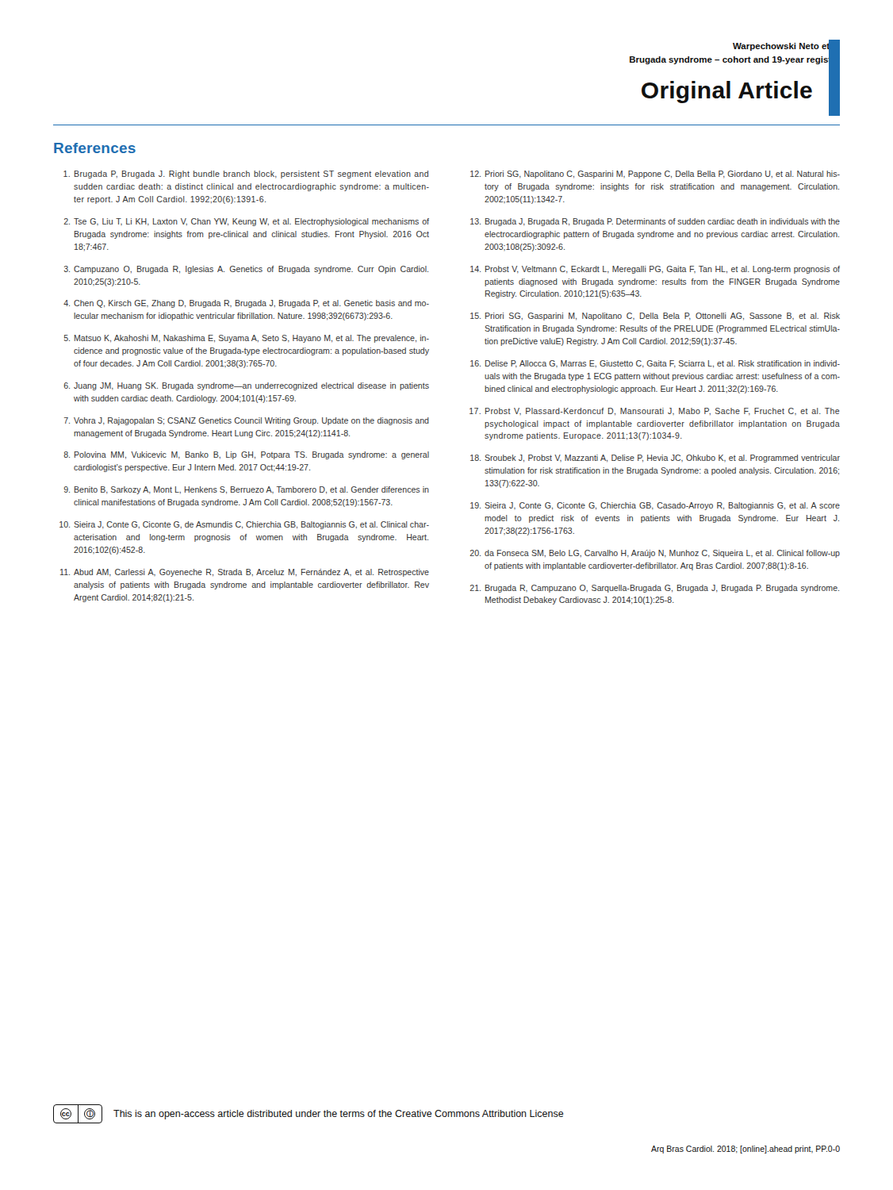Warpechowski Neto et al
Brugada syndrome – cohort and 19-year registry
Original Article
References
Brugada P, Brugada J. Right bundle branch block, persistent ST segment elevation and sudden cardiac death: a distinct clinical and electrocardiographic syndrome: a multicenter report. J Am Coll Cardiol. 1992;20(6):1391-6.
Tse G, Liu T, Li KH, Laxton V, Chan YW, Keung W, et al. Electrophysiological mechanisms of Brugada syndrome: insights from pre-clinical and clinical studies. Front Physiol. 2016 Oct 18;7:467.
Campuzano O, Brugada R, Iglesias A. Genetics of Brugada syndrome. Curr Opin Cardiol. 2010;25(3):210-5.
Chen Q, Kirsch GE, Zhang D, Brugada R, Brugada J, Brugada P, et al. Genetic basis and molecular mechanism for idiopathic ventricular fibrillation. Nature. 1998;392(6673):293-6.
Matsuo K, Akahoshi M, Nakashima E, Suyama A, Seto S, Hayano M, et al. The prevalence, incidence and prognostic value of the Brugada-type electrocardiogram: a population-based study of four decades. J Am Coll Cardiol. 2001;38(3):765-70.
Juang JM, Huang SK. Brugada syndrome—an underrecognized electrical disease in patients with sudden cardiac death. Cardiology. 2004;101(4):157-69.
Vohra J, Rajagopalan S; CSANZ Genetics Council Writing Group. Update on the diagnosis and management of Brugada Syndrome. Heart Lung Circ. 2015;24(12):1141-8.
Polovina MM, Vukicevic M, Banko B, Lip GH, Potpara TS. Brugada syndrome: a general cardiologist’s perspective. Eur J Intern Med. 2017 Oct;44:19-27.
Benito B, Sarkozy A, Mont L, Henkens S, Berruezo A, Tamborero D, et al. Gender diferences in clinical manifestations of Brugada syndrome. J Am Coll Cardiol. 2008;52(19):1567-73.
Sieira J, Conte G, Ciconte G, de Asmundis C, Chierchia GB, Baltogiannis G, et al. Clinical characterisation and long-term prognosis of women with Brugada syndrome. Heart. 2016;102(6):452-8.
Abud AM, Carlessi A, Goyeneche R, Strada B, Arceluz M, Fernández A, et al. Retrospective analysis of patients with Brugada syndrome and implantable cardioverter defibrillator. Rev Argent Cardiol. 2014;82(1):21-5.
Priori SG, Napolitano C, Gasparini M, Pappone C, Della Bella P, Giordano U, et al. Natural history of Brugada syndrome: insights for risk stratification and management. Circulation. 2002;105(11):1342-7.
Brugada J, Brugada R, Brugada P. Determinants of sudden cardiac death in individuals with the electrocardiographic pattern of Brugada syndrome and no previous cardiac arrest. Circulation. 2003;108(25):3092-6.
Probst V, Veltmann C, Eckardt L, Meregalli PG, Gaita F, Tan HL, et al. Long-term prognosis of patients diagnosed with Brugada syndrome: results from the FINGER Brugada Syndrome Registry. Circulation. 2010;121(5):635–43.
Priori SG, Gasparini M, Napolitano C, Della Bela P, Ottonelli AG, Sassone B, et al. Risk Stratification in Brugada Syndrome: Results of the PRELUDE (Programmed ELectrical stimUlation preDictive valuE) Registry. J Am Coll Cardiol. 2012;59(1):37-45.
Delise P, Allocca G, Marras E, Giustetto C, Gaita F, Sciarra L, et al. Risk stratification in individuals with the Brugada type 1 ECG pattern without previous cardiac arrest: usefulness of a combined clinical and electrophysiologic approach. Eur Heart J. 2011;32(2):169-76.
Probst V, Plassard-Kerdoncuf D, Mansourati J, Mabo P, Sache F, Fruchet C, et al. The psychological impact of implantable cardioverter defibrillator implantation on Brugada syndrome patients. Europace. 2011;13(7):1034-9.
Sroubek J, Probst V, Mazzanti A, Delise P, Hevia JC, Ohkubo K, et al. Programmed ventricular stimulation for risk stratification in the Brugada Syndrome: a pooled analysis. Circulation. 2016; 133(7):622-30.
Sieira J, Conte G, Ciconte G, Chierchia GB, Casado-Arroyo R, Baltogiannis G, et al. A score model to predict risk of events in patients with Brugada Syndrome. Eur Heart J. 2017;38(22):1756-1763.
da Fonseca SM, Belo LG, Carvalho H, Araújo N, Munhoz C, Siqueira L, et al. Clinical follow-up of patients with implantable cardioverter-defibrillator. Arq Bras Cardiol. 2007;88(1):8-16.
Brugada R, Campuzano O, Sarquella-Brugada G, Brugada J, Brugada P. Brugada syndrome. Methodist Debakey Cardiovasc J. 2014;10(1):25-8.
cc
ⓘ
This is an open-access article distributed under the terms of the Creative Commons Attribution License
Arq Bras Cardiol. 2018; [online].ahead print, PP.0-0